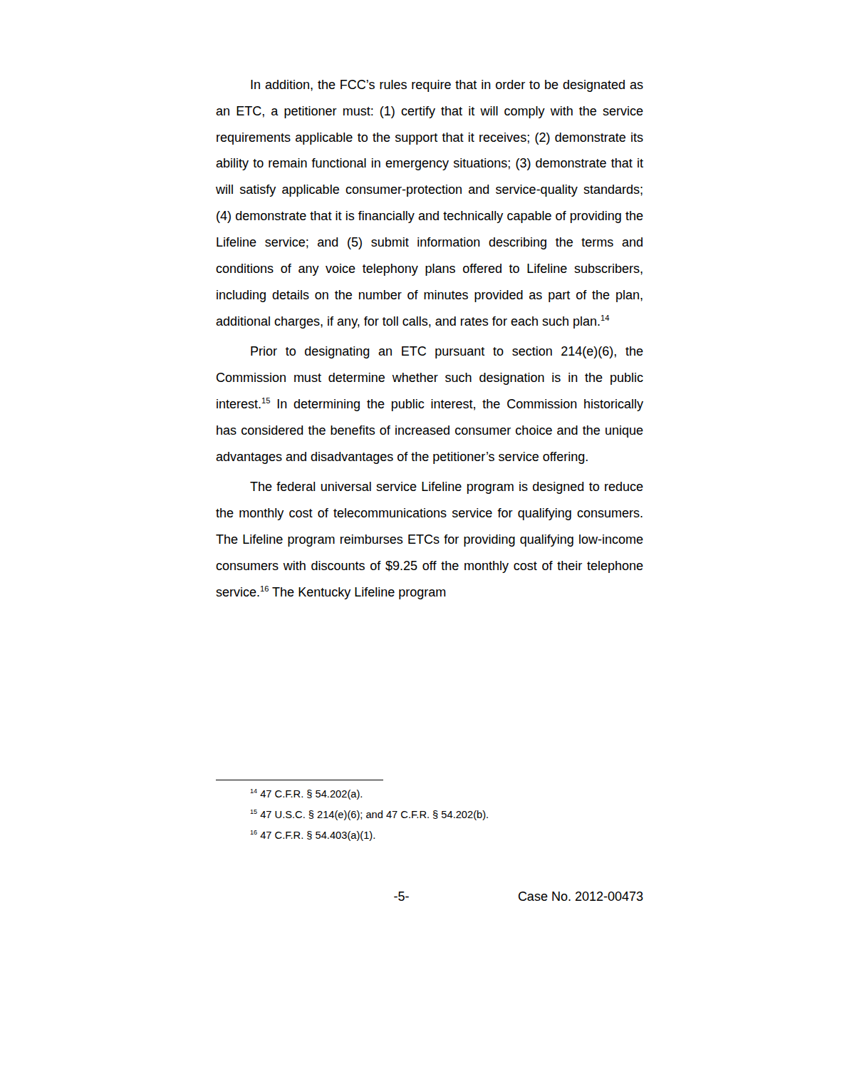In addition, the FCC’s rules require that in order to be designated as an ETC, a petitioner must: (1) certify that it will comply with the service requirements applicable to the support that it receives; (2) demonstrate its ability to remain functional in emergency situations; (3) demonstrate that it will satisfy applicable consumer-protection and service-quality standards; (4) demonstrate that it is financially and technically capable of providing the Lifeline service; and (5) submit information describing the terms and conditions of any voice telephony plans offered to Lifeline subscribers, including details on the number of minutes provided as part of the plan, additional charges, if any, for toll calls, and rates for each such plan.14
Prior to designating an ETC pursuant to section 214(e)(6), the Commission must determine whether such designation is in the public interest.15 In determining the public interest, the Commission historically has considered the benefits of increased consumer choice and the unique advantages and disadvantages of the petitioner’s service offering.
The federal universal service Lifeline program is designed to reduce the monthly cost of telecommunications service for qualifying consumers. The Lifeline program reimburses ETCs for providing qualifying low-income consumers with discounts of $9.25 off the monthly cost of their telephone service.16 The Kentucky Lifeline program
14 47 C.F.R. § 54.202(a).
15 47 U.S.C. § 214(e)(6); and 47 C.F.R. § 54.202(b).
16 47 C.F.R. § 54.403(a)(1).
-5-
Case No. 2012-00473